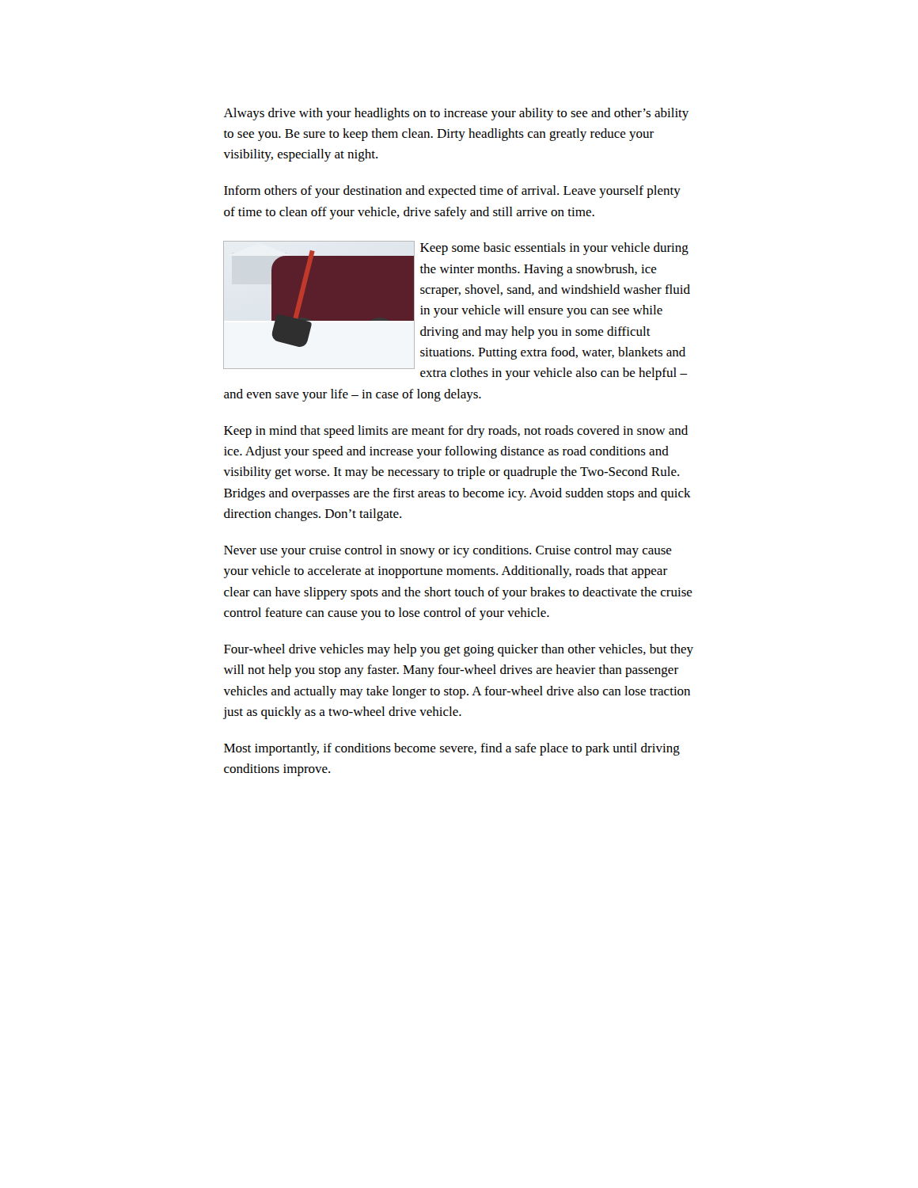Always drive with your headlights on to increase your ability to see and other’s ability to see you. Be sure to keep them clean. Dirty headlights can greatly reduce your visibility, especially at night.
Inform others of your destination and expected time of arrival. Leave yourself plenty of time to clean off your vehicle, drive safely and still arrive on time.
Keep some basic essentials in your vehicle during the winter months. Having a snowbrush, ice scraper, shovel, sand, and windshield washer fluid in your vehicle will ensure you can see while driving and may help you in some difficult situations. Putting extra food, water, blankets and extra clothes in your vehicle also can be helpful – and even save your life – in case of long delays.
Keep in mind that speed limits are meant for dry roads, not roads covered in snow and ice. Adjust your speed and increase your following distance as road conditions and visibility get worse. It may be necessary to triple or quadruple the Two-Second Rule. Bridges and overpasses are the first areas to become icy. Avoid sudden stops and quick direction changes. Don’t tailgate.
Never use your cruise control in snowy or icy conditions. Cruise control may cause your vehicle to accelerate at inopportune moments. Additionally, roads that appear clear can have slippery spots and the short touch of your brakes to deactivate the cruise control feature can cause you to lose control of your vehicle.
Four-wheel drive vehicles may help you get going quicker than other vehicles, but they will not help you stop any faster. Many four-wheel drives are heavier than passenger vehicles and actually may take longer to stop. A four-wheel drive also can lose traction just as quickly as a two-wheel drive vehicle.
Most importantly, if conditions become severe, find a safe place to park until driving conditions improve.